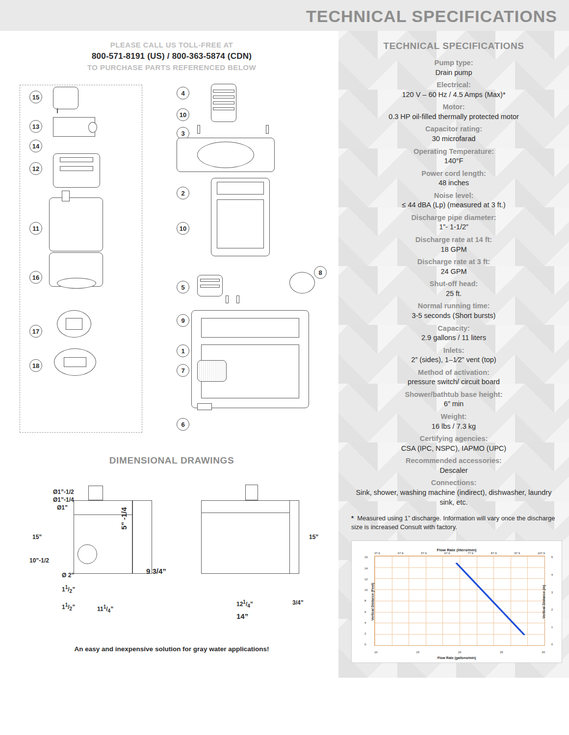Technical Specifications
PLEASE CALL US TOLL-FREE AT
800-571-8191 (US) / 800-363-5874 (CDN)
TO PURCHASE PARTS REFERENCED BELOW
15
13
14
12
11
16
17
18
4
10
3
2
10
8
5
9
1
7
6
Dimensional Drawings
Ø1”-1/2
Ø1”-1/4
Ø1”
5” -1/4
15”
10”-1/2
Ø 2”
11/2”
11/2”
111/4”
9 3/4”
15”
121/4”
3/4”
14”
An easy and inexpensive solution for gray water applications!
Technical Specifications
Pump type:
Drain pump
Electrical:
120 V – 60 Hz / 4.5 Amps (Max)*
Motor:
0.3 HP oil-filled thermally protected motor
Capacitor rating:
30 microfarad
Operating Temperature:
140°F
Power cord length:
48 inches
Noise level:
≤ 44 dBA (Lp) (measured at 3 ft.)
Discharge pipe diameter:
1”- 1-1/2”
Discharge rate at 14 ft:
18 GPM
Discharge rate at 3 ft:
24 GPM
Shut-off head:
25 ft.
Normal running time:
3-5 seconds (Short bursts)
Capacity:
2.9 gallons / 11 liters
Inlets:
2” (sides), 1–1⁄2” vent (top)
Method of activation:
pressure switch/ circuit board
Shower/bathtub base height:
6” min
Weight:
16 lbs / 7.3 kg
Certifying agencies:
CSA (IPC, NSPC), IAPMO (UPC)
Recommended accessories:
Descaler
Connections:
Sink, shower, washing machine (indirect), dishwasher, laundry sink, etc.
* Measured using 1” discharge. Information will vary once the discharge size is increased Consult with factory.
Flow Rate (liters/min)
37.947.957.967.977.987.997.9107.9
1614121086420
543210
1015202530
Flow Rate (gallons/min)
Vertical Distance (Feet)
Vertical Distance (m)